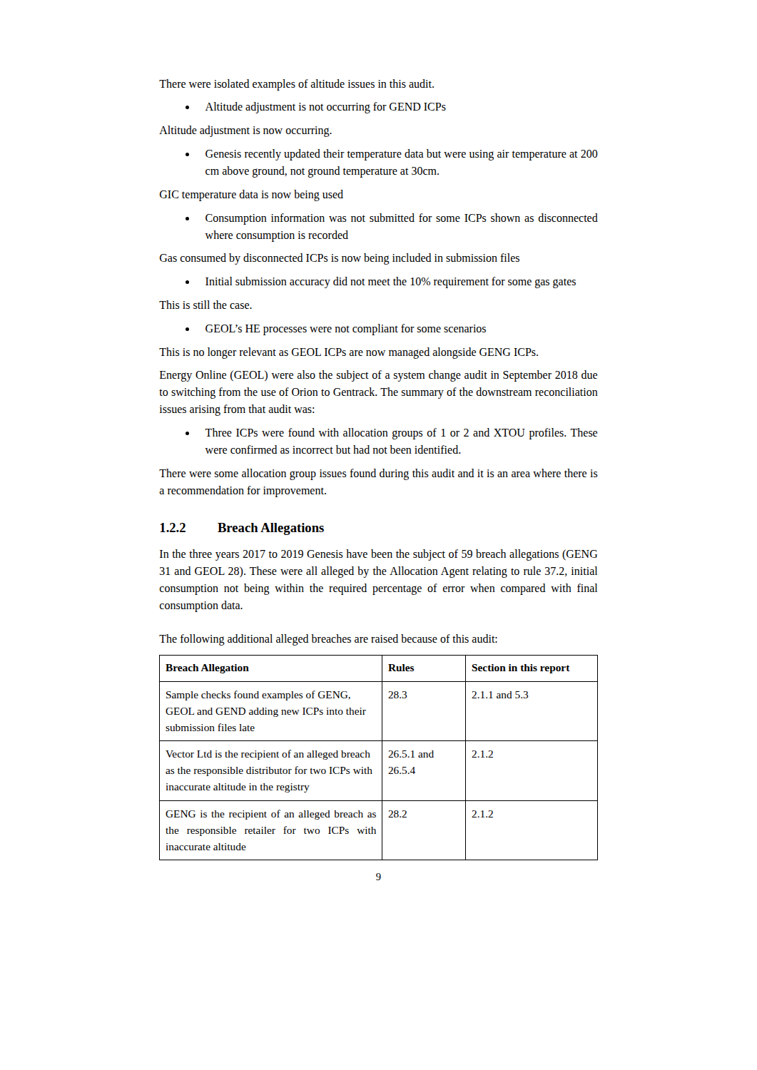There were isolated examples of altitude issues in this audit.
Altitude adjustment is not occurring for GEND ICPs
Altitude adjustment is now occurring.
Genesis recently updated their temperature data but were using air temperature at 200 cm above ground, not ground temperature at 30cm.
GIC temperature data is now being used
Consumption information was not submitted for some ICPs shown as disconnected where consumption is recorded
Gas consumed by disconnected ICPs is now being included in submission files
Initial submission accuracy did not meet the 10% requirement for some gas gates
This is still the case.
GEOL’s HE processes were not compliant for some scenarios
This is no longer relevant as GEOL ICPs are now managed alongside GENG ICPs.
Energy Online (GEOL) were also the subject of a system change audit in September 2018 due to switching from the use of Orion to Gentrack. The summary of the downstream reconciliation issues arising from that audit was:
Three ICPs were found with allocation groups of 1 or 2 and XTOU profiles. These were confirmed as incorrect but had not been identified.
There were some allocation group issues found during this audit and it is an area where there is a recommendation for improvement.
1.2.2 Breach Allegations
In the three years 2017 to 2019 Genesis have been the subject of 59 breach allegations (GENG 31 and GEOL 28). These were all alleged by the Allocation Agent relating to rule 37.2, initial consumption not being within the required percentage of error when compared with final consumption data.
The following additional alleged breaches are raised because of this audit:
| Breach Allegation | Rules | Section in this report |
| --- | --- | --- |
| Sample checks found examples of GENG, GEOL and GEND adding new ICPs into their submission files late | 28.3 | 2.1.1 and 5.3 |
| Vector Ltd is the recipient of an alleged breach as the responsible distributor for two ICPs with inaccurate altitude in the registry | 26.5.1 and 26.5.4 | 2.1.2 |
| GENG is the recipient of an alleged breach as the responsible retailer for two ICPs with inaccurate altitude | 28.2 | 2.1.2 |
9